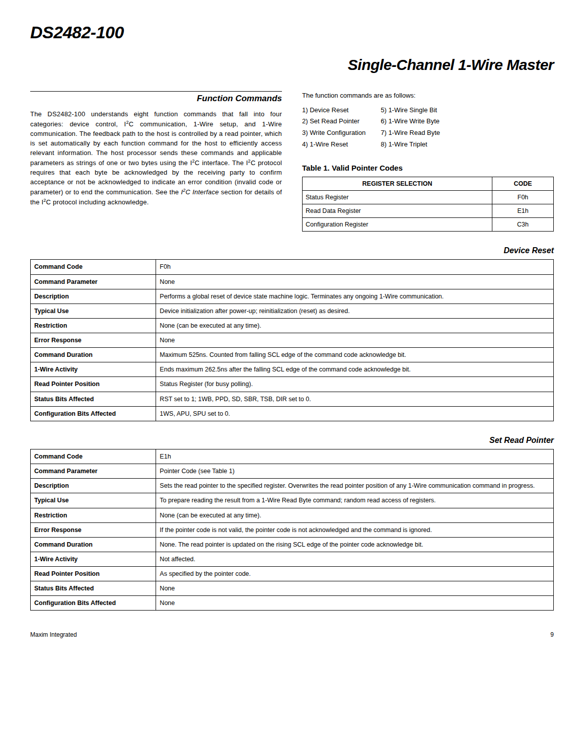DS2482-100
Single-Channel 1-Wire Master
Function Commands
The DS2482-100 understands eight function commands that fall into four categories: device control, I2C communication, 1-Wire setup, and 1-Wire communication. The feedback path to the host is controlled by a read pointer, which is set automatically by each function command for the host to efficiently access relevant information. The host processor sends these commands and applicable parameters as strings of one or two bytes using the I2C interface. The I2C protocol requires that each byte be acknowledged by the receiving party to confirm acceptance or not be acknowledged to indicate an error condition (invalid code or parameter) or to end the communication. See the I2C Interface section for details of the I2C protocol including acknowledge.
The function commands are as follows:
1) Device Reset
2) Set Read Pointer
3) Write Configuration
4) 1-Wire Reset
5) 1-Wire Single Bit
6) 1-Wire Write Byte
7) 1-Wire Read Byte
8) 1-Wire Triplet
Table 1. Valid Pointer Codes
| REGISTER SELECTION | CODE |
| --- | --- |
| Status Register | F0h |
| Read Data Register | E1h |
| Configuration Register | C3h |
Device Reset
| Command Code | F0h |
| Command Parameter | None |
| Description | Performs a global reset of device state machine logic. Terminates any ongoing 1-Wire communication. |
| Typical Use | Device initialization after power-up; reinitialization (reset) as desired. |
| Restriction | None (can be executed at any time). |
| Error Response | None |
| Command Duration | Maximum 525ns. Counted from falling SCL edge of the command code acknowledge bit. |
| 1-Wire Activity | Ends maximum 262.5ns after the falling SCL edge of the command code acknowledge bit. |
| Read Pointer Position | Status Register (for busy polling). |
| Status Bits Affected | RST set to 1; 1WB, PPD, SD, SBR, TSB, DIR set to 0. |
| Configuration Bits Affected | 1WS, APU, SPU set to 0. |
Set Read Pointer
| Command Code | E1h |
| Command Parameter | Pointer Code (see Table 1) |
| Description | Sets the read pointer to the specified register. Overwrites the read pointer position of any 1-Wire communication command in progress. |
| Typical Use | To prepare reading the result from a 1-Wire Read Byte command; random read access of registers. |
| Restriction | None (can be executed at any time). |
| Error Response | If the pointer code is not valid, the pointer code is not acknowledged and the command is ignored. |
| Command Duration | None. The read pointer is updated on the rising SCL edge of the pointer code acknowledge bit. |
| 1-Wire Activity | Not affected. |
| Read Pointer Position | As specified by the pointer code. |
| Status Bits Affected | None |
| Configuration Bits Affected | None |
Maxim Integrated 9